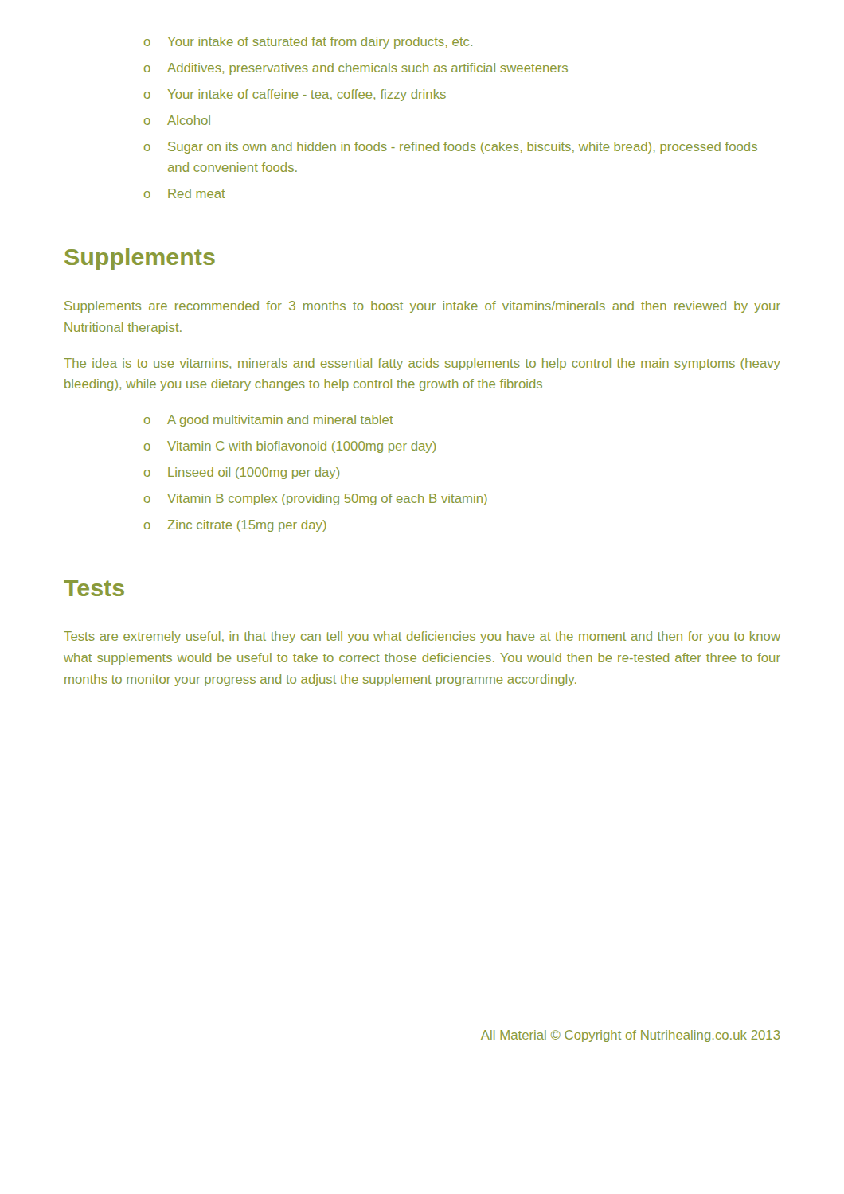Your intake of saturated fat from dairy products, etc.
Additives, preservatives and chemicals such as artificial sweeteners
Your intake of caffeine - tea, coffee, fizzy drinks
Alcohol
Sugar on its own and hidden in foods - refined foods (cakes, biscuits, white bread), processed foods and convenient foods.
Red meat
Supplements
Supplements are recommended for 3 months to boost your intake of vitamins/minerals and then reviewed by your Nutritional therapist.
The idea is to use vitamins, minerals and essential fatty acids supplements to help control the main symptoms (heavy bleeding), while you use dietary changes to help control the growth of the fibroids
A good multivitamin and mineral tablet
Vitamin C with bioflavonoid (1000mg per day)
Linseed oil (1000mg per day)
Vitamin B complex (providing 50mg of each B vitamin)
Zinc citrate (15mg per day)
Tests
Tests are extremely useful, in that they can tell you what deficiencies you have at the moment and then for you to know what supplements would be useful to take to correct those deficiencies. You would then be re-tested after three to four months to monitor your progress and to adjust the supplement programme accordingly.
All Material © Copyright of Nutrihealing.co.uk 2013